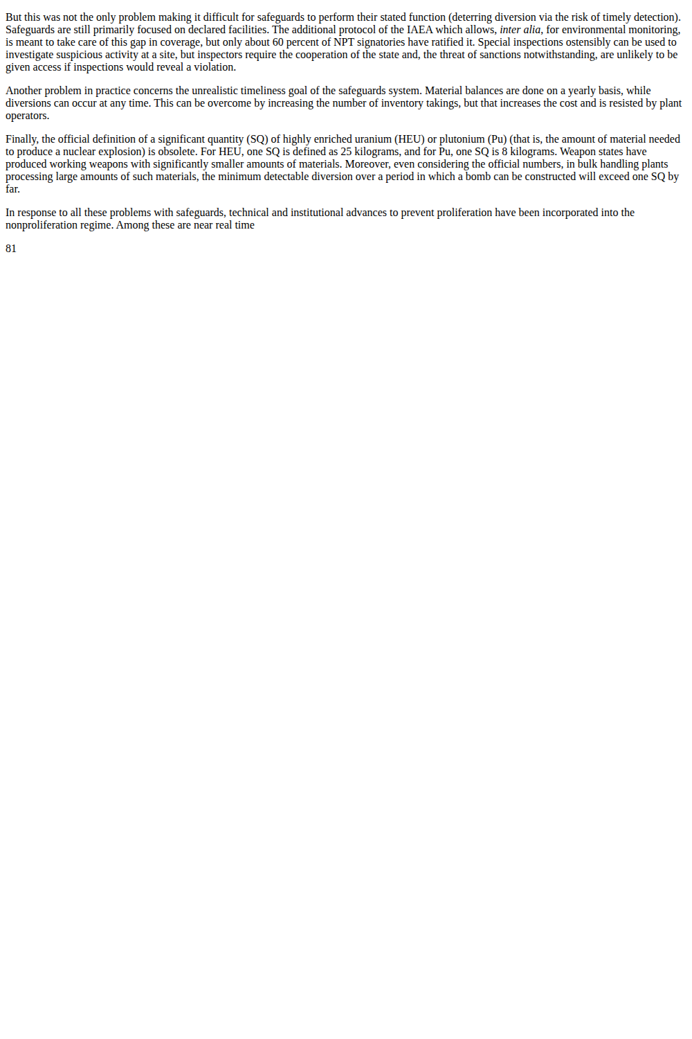But this was not the only problem making it difficult for safeguards to perform their stated function (deterring diversion via the risk of timely detection). Safeguards are still primarily focused on declared facilities. The additional protocol of the IAEA which allows, inter alia, for environmental monitoring, is meant to take care of this gap in coverage, but only about 60 percent of NPT signatories have ratified it. Special inspections ostensibly can be used to investigate suspicious activity at a site, but inspectors require the cooperation of the state and, the threat of sanctions notwithstanding, are unlikely to be given access if inspections would reveal a violation.
Another problem in practice concerns the unrealistic timeliness goal of the safeguards system. Material balances are done on a yearly basis, while diversions can occur at any time. This can be overcome by increasing the number of inventory takings, but that increases the cost and is resisted by plant operators.
Finally, the official definition of a significant quantity (SQ) of highly enriched uranium (HEU) or plutonium (Pu) (that is, the amount of material needed to produce a nuclear explosion) is obsolete. For HEU, one SQ is defined as 25 kilograms, and for Pu, one SQ is 8 kilograms. Weapon states have produced working weapons with significantly smaller amounts of materials. Moreover, even considering the official numbers, in bulk handling plants processing large amounts of such materials, the minimum detectable diversion over a period in which a bomb can be constructed will exceed one SQ by far.
In response to all these problems with safeguards, technical and institutional advances to prevent proliferation have been incorporated into the nonproliferation regime. Among these are near real time
81